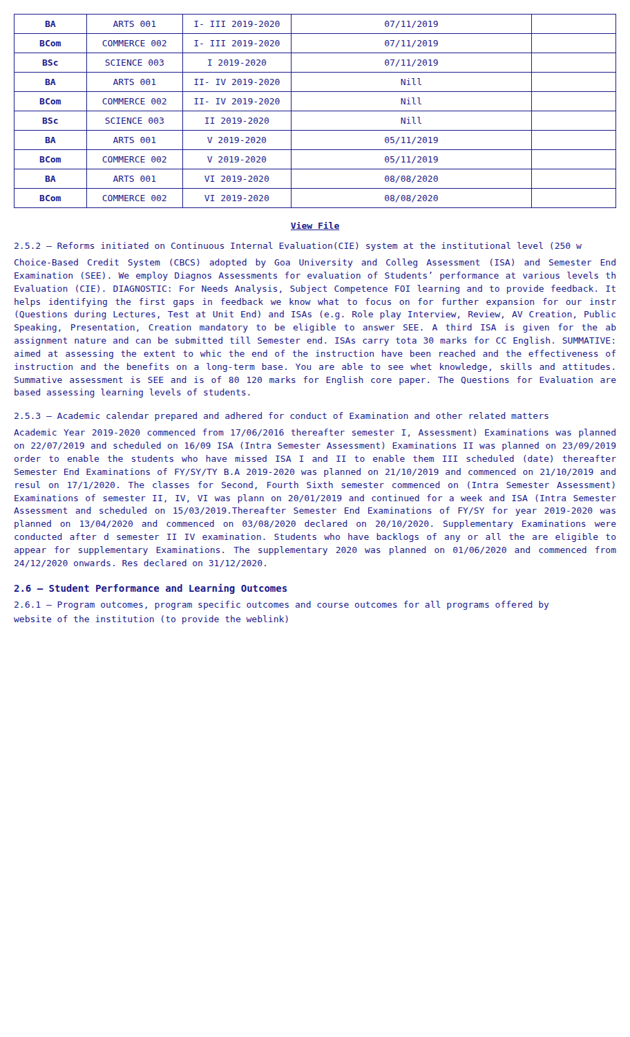| BA | ARTS 001 | I- III 2019-2020 | 07/11/2019 | |
| BCom | COMMERCE 002 | I- III 2019-2020 | 07/11/2019 | |
| BSc | SCIENCE 003 | I 2019-2020 | 07/11/2019 | |
| BA | ARTS 001 | II- IV 2019-2020 | Nill | |
| BCom | COMMERCE 002 | II- IV 2019-2020 | Nill | |
| BSc | SCIENCE 003 | II 2019-2020 | Nill | |
| BA | ARTS 001 | V 2019-2020 | 05/11/2019 | |
| BCom | COMMERCE 002 | V 2019-2020 | 05/11/2019 | |
| BA | ARTS 001 | VI 2019-2020 | 08/08/2020 | |
| BCom | COMMERCE 002 | VI 2019-2020 | 08/08/2020 | |
View File
2.5.2 – Reforms initiated on Continuous Internal Evaluation(CIE) system at the institutional level (250 w
Choice-Based Credit System (CBCS) adopted by Goa University and Colleg Assessment (ISA) and Semester End Examination (SEE). We employ Diagnos Assessments for evaluation of Students’ performance at various levels th Evaluation (CIE). DIAGNOSTIC: For Needs Analysis, Subject Competence FOI learning and to provide feedback. It helps identifying the first gaps in feedback we know what to focus on for further expansion for our instr (Questions during Lectures, Test at Unit End) and ISAs (e.g. Role play Interview, Review, AV Creation, Public Speaking, Presentation, Creation mandatory to be eligible to answer SEE. A third ISA is given for the ab assignment nature and can be submitted till Semester end. ISAs carry tota 30 marks for CC English. SUMMATIVE: aimed at assessing the extent to whic the end of the instruction have been reached and the effectiveness of instruction and the benefits on a long-term base. You are able to see whet knowledge, skills and attitudes. Summative assessment is SEE and is of 80 120 marks for English core paper. The Questions for Evaluation are based assessing learning levels of students.
2.5.3 – Academic calendar prepared and adhered for conduct of Examination and other related matters
Academic Year 2019-2020 commenced from 17/06/2016 thereafter semester I, Assessment) Examinations was planned on 22/07/2019 and scheduled on 16/09 ISA (Intra Semester Assessment) Examinations II was planned on 23/09/2019 order to enable the students who have missed ISA I and II to enable them III scheduled (date) thereafter Semester End Examinations of FY/SY/TY B.A 2019-2020 was planned on 21/10/2019 and commenced on 21/10/2019 and resul on 17/1/2020. The classes for Second, Fourth Sixth semester commenced on (Intra Semester Assessment) Examinations of semester II, IV, VI was plann on 20/01/2019 and continued for a week and ISA (Intra Semester Assessment and scheduled on 15/03/2019.Thereafter Semester End Examinations of FY/SY for year 2019-2020 was planned on 13/04/2020 and commenced on 03/08/2020 declared on 20/10/2020. Supplementary Examinations were conducted after d semester II IV examination. Students who have backlogs of any or all the are eligible to appear for supplementary Examinations. The supplementary 2020 was planned on 01/06/2020 and commenced from 24/12/2020 onwards. Res declared on 31/12/2020.
2.6 – Student Performance and Learning Outcomes
2.6.1 – Program outcomes, program specific outcomes and course outcomes for all programs offered by
website of the institution (to provide the weblink)